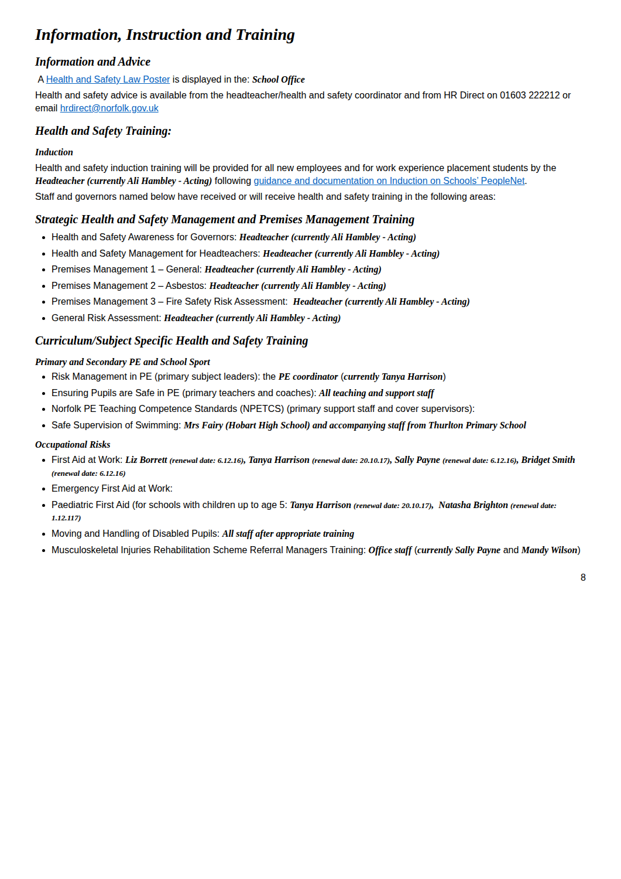Information, Instruction and Training
Information and Advice
A Health and Safety Law Poster is displayed in the: School Office
Health and safety advice is available from the headteacher/health and safety coordinator and from HR Direct on 01603 222212 or email hrdirect@norfolk.gov.uk
Health and Safety Training:
Induction
Health and safety induction training will be provided for all new employees and for work experience placement students by the Headteacher (currently Ali Hambley - Acting) following guidance and documentation on Induction on Schools’ PeopleNet.
Staff and governors named below have received or will receive health and safety training in the following areas:
Strategic Health and Safety Management and Premises Management Training
Health and Safety Awareness for Governors: Headteacher (currently Ali Hambley - Acting)
Health and Safety Management for Headteachers: Headteacher (currently Ali Hambley - Acting)
Premises Management 1 – General: Headteacher (currently Ali Hambley - Acting)
Premises Management 2 – Asbestos: Headteacher (currently Ali Hambley - Acting)
Premises Management 3 – Fire Safety Risk Assessment: Headteacher (currently Ali Hambley - Acting)
General Risk Assessment: Headteacher (currently Ali Hambley - Acting)
Curriculum/Subject Specific Health and Safety Training
Primary and Secondary PE and School Sport
Risk Management in PE (primary subject leaders): the PE coordinator (currently Tanya Harrison)
Ensuring Pupils are Safe in PE (primary teachers and coaches): All teaching and support staff
Norfolk PE Teaching Competence Standards (NPETCS) (primary support staff and cover supervisors):
Safe Supervision of Swimming: Mrs Fairy (Hobart High School) and accompanying staff from Thurlton Primary School
Occupational Risks
First Aid at Work: Liz Borrett (renewal date: 6.12.16), Tanya Harrison (renewal date: 20.10.17), Sally Payne (renewal date: 6.12.16), Bridget Smith (renewal date: 6.12.16)
Emergency First Aid at Work:
Paediatric First Aid (for schools with children up to age 5: Tanya Harrison (renewal date: 20.10.17), Natasha Brighton (renewal date: 1.12.117)
Moving and Handling of Disabled Pupils: All staff after appropriate training
Musculoskeletal Injuries Rehabilitation Scheme Referral Managers Training: Office staff (currently Sally Payne and Mandy Wilson)
8